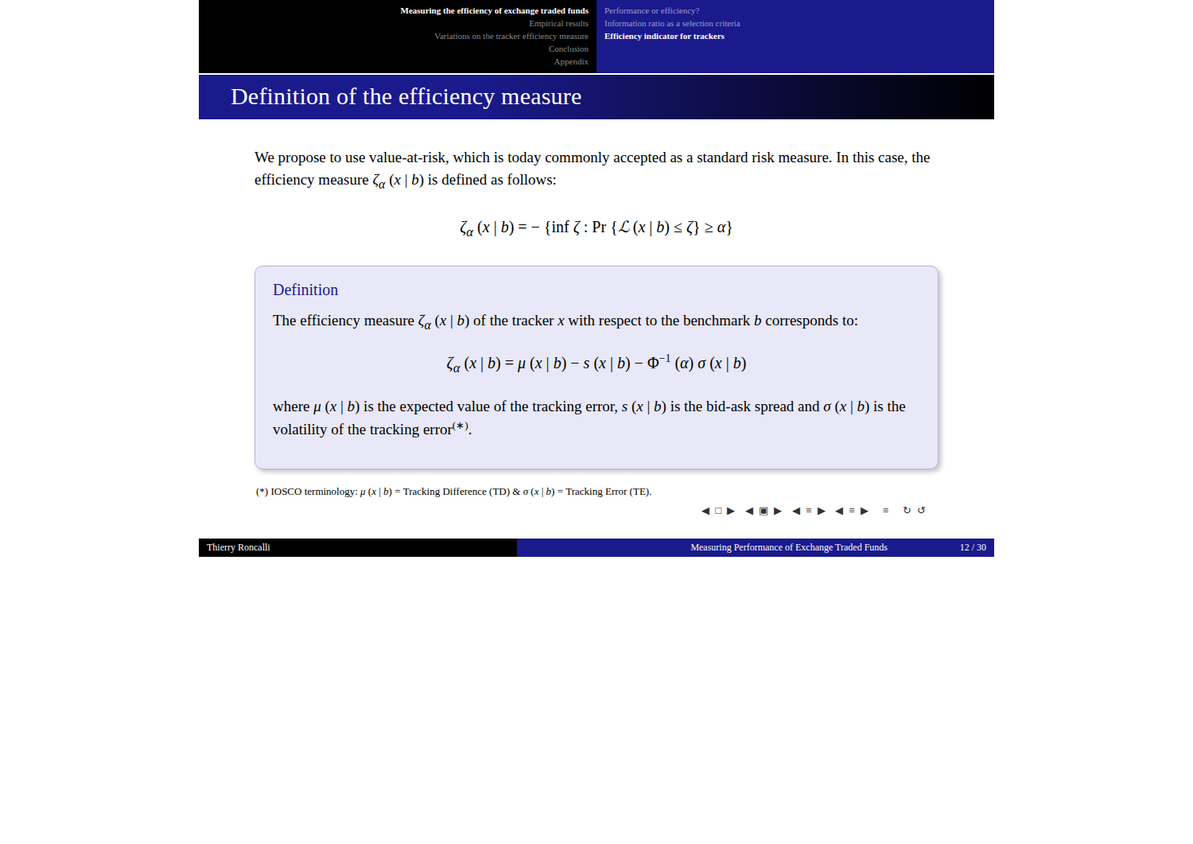Measuring the efficiency of exchange traded funds
Empirical results
Variations on the tracker efficiency measure
Conclusion
Appendix
Performance or efficiency?
Information ratio as a selection criteria
Efficiency indicator for trackers
Definition of the efficiency measure
We propose to use value-at-risk, which is today commonly accepted as a standard risk measure. In this case, the efficiency measure ζα (x | b) is defined as follows:
ζα (x | b) = − {inf ζ : Pr {ℒ (x | b) ≤ ζ} ≥ α}
Definition
The efficiency measure ζα (x | b) of the tracker x with respect to the benchmark b corresponds to:
ζα (x | b) = μ (x | b) − s (x | b) − Φ−1 (α) σ (x | b)
where μ (x | b) is the expected value of the tracking error, s (x | b) is the bid-ask spread and σ (x | b) is the volatility of the tracking error(∗).
(*) IOSCO terminology: μ (x | b) = Tracking Difference (TD) & σ (x | b) = Tracking Error (TE).
◀ □ ▶ ◀ ▣ ▶ ◀ ≡ ▶ ◀ ≡ ▶ ≡ ↻ ↺
Thierry Roncalli
Measuring Performance of Exchange Traded Funds
12 / 30